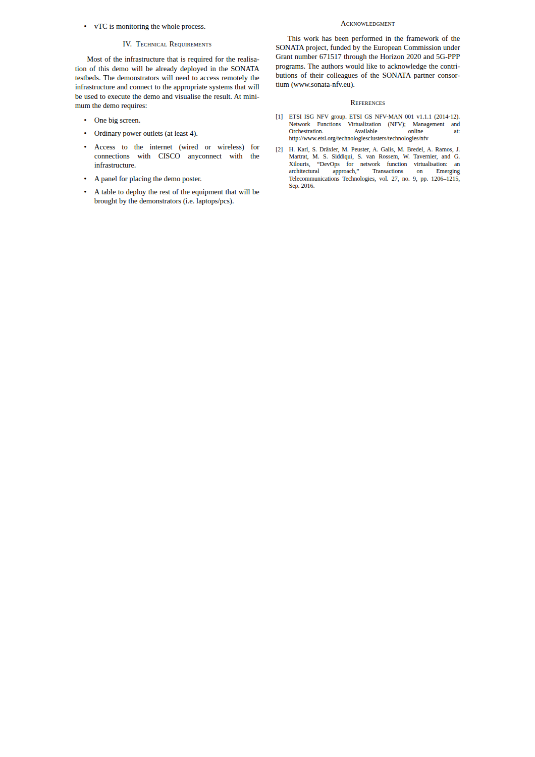vTC is monitoring the whole process.
IV. Technical Requirements
Most of the infrastructure that is required for the realisation of this demo will be already deployed in the SONATA testbeds. The demonstrators will need to access remotely the infrastructure and connect to the appropriate systems that will be used to execute the demo and visualise the result. At minimum the demo requires:
One big screen.
Ordinary power outlets (at least 4).
Access to the internet (wired or wireless) for connections with CISCO anyconnect with the infrastructure.
A panel for placing the demo poster.
A table to deploy the rest of the equipment that will be brought by the demonstrators (i.e. laptops/pcs).
Acknowledgment
This work has been performed in the framework of the SONATA project, funded by the European Commission under Grant number 671517 through the Horizon 2020 and 5G-PPP programs. The authors would like to acknowledge the contributions of their colleagues of the SONATA partner consortium (www.sonata-nfv.eu).
References
ETSI ISG NFV group. ETSI GS NFV-MAN 001 v1.1.1 (2014-12). Network Functions Virtualization (NFV); Management and Orchestration. Available online at: http://www.etsi.org/technologiesclusters/technologies/nfv
H. Karl, S. Dräxler, M. Peuster, A. Galis, M. Bredel, A. Ramos, J. Martrat, M. S. Siddiqui, S. van Rossem, W. Tavernier, and G. Xilouris, “DevOps for network function virtualisation: an architectural approach,” Transactions on Emerging Telecommunications Technologies, vol. 27, no. 9, pp. 1206–1215, Sep. 2016.